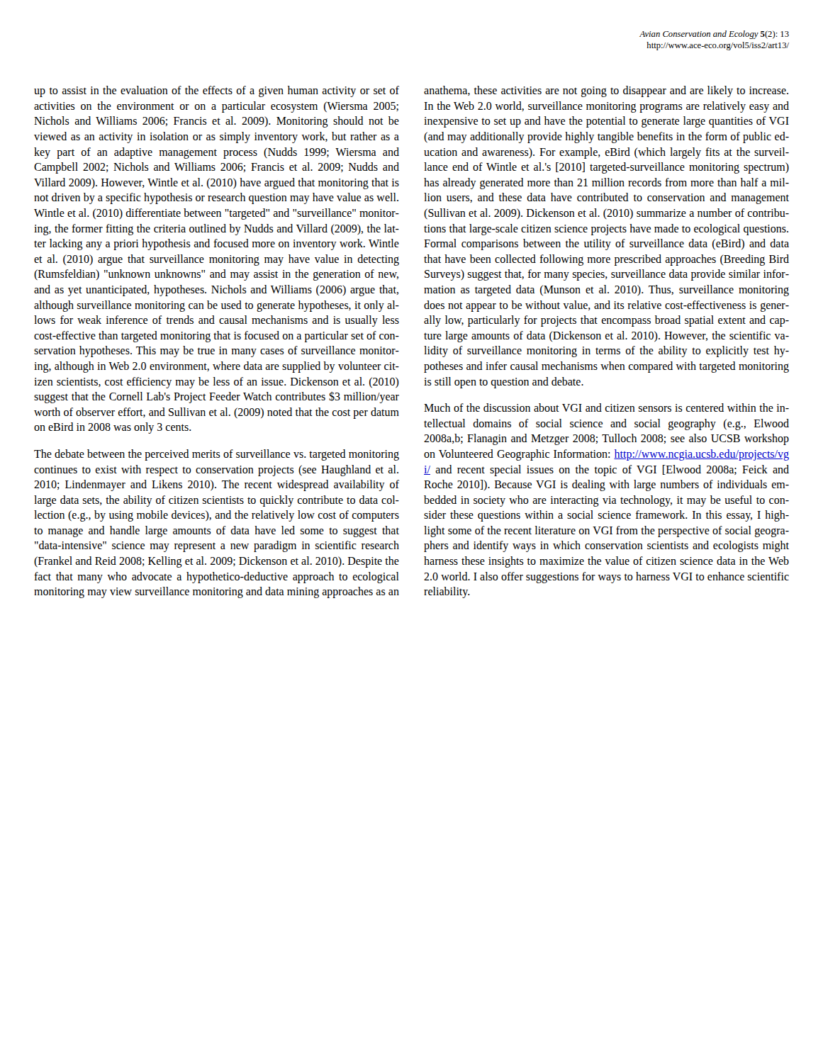Avian Conservation and Ecology 5(2): 13
http://www.ace-eco.org/vol5/iss2/art13/
up to assist in the evaluation of the effects of a given human activity or set of activities on the environment or on a particular ecosystem (Wiersma 2005; Nichols and Williams 2006; Francis et al. 2009). Monitoring should not be viewed as an activity in isolation or as simply inventory work, but rather as a key part of an adaptive management process (Nudds 1999; Wiersma and Campbell 2002; Nichols and Williams 2006; Francis et al. 2009; Nudds and Villard 2009). However, Wintle et al. (2010) have argued that monitoring that is not driven by a specific hypothesis or research question may have value as well. Wintle et al. (2010) differentiate between "targeted" and "surveillance" monitoring, the former fitting the criteria outlined by Nudds and Villard (2009), the latter lacking any a priori hypothesis and focused more on inventory work. Wintle et al. (2010) argue that surveillance monitoring may have value in detecting (Rumsfeldian) "unknown unknowns" and may assist in the generation of new, and as yet unanticipated, hypotheses. Nichols and Williams (2006) argue that, although surveillance monitoring can be used to generate hypotheses, it only allows for weak inference of trends and causal mechanisms and is usually less cost-effective than targeted monitoring that is focused on a particular set of conservation hypotheses. This may be true in many cases of surveillance monitoring, although in Web 2.0 environment, where data are supplied by volunteer citizen scientists, cost efficiency may be less of an issue. Dickenson et al. (2010) suggest that the Cornell Lab's Project Feeder Watch contributes $3 million/year worth of observer effort, and Sullivan et al. (2009) noted that the cost per datum on eBird in 2008 was only 3 cents.
The debate between the perceived merits of surveillance vs. targeted monitoring continues to exist with respect to conservation projects (see Haughland et al. 2010; Lindenmayer and Likens 2010). The recent widespread availability of large data sets, the ability of citizen scientists to quickly contribute to data collection (e.g., by using mobile devices), and the relatively low cost of computers to manage and handle large amounts of data have led some to suggest that "data-intensive" science may represent a new paradigm in scientific research (Frankel and Reid 2008; Kelling et al. 2009; Dickenson et al. 2010). Despite the fact that many who advocate a hypothetico-deductive approach to ecological monitoring may view surveillance monitoring and data mining approaches as an anathema, these activities are not going to disappear and are likely to increase. In the Web 2.0 world, surveillance monitoring programs are relatively easy and inexpensive to set up and have the potential to generate large quantities of VGI (and may additionally provide highly tangible benefits in the form of public education and awareness). For example, eBird (which largely fits at the surveillance end of Wintle et al.'s [2010] targeted-surveillance monitoring spectrum) has already generated more than 21 million records from more than half a million users, and these data have contributed to conservation and management (Sullivan et al. 2009). Dickenson et al. (2010) summarize a number of contributions that large-scale citizen science projects have made to ecological questions. Formal comparisons between the utility of surveillance data (eBird) and data that have been collected following more prescribed approaches (Breeding Bird Surveys) suggest that, for many species, surveillance data provide similar information as targeted data (Munson et al. 2010). Thus, surveillance monitoring does not appear to be without value, and its relative cost-effectiveness is generally low, particularly for projects that encompass broad spatial extent and capture large amounts of data (Dickenson et al. 2010). However, the scientific validity of surveillance monitoring in terms of the ability to explicitly test hypotheses and infer causal mechanisms when compared with targeted monitoring is still open to question and debate.
Much of the discussion about VGI and citizen sensors is centered within the intellectual domains of social science and social geography (e.g., Elwood 2008a,b; Flanagin and Metzger 2008; Tulloch 2008; see also UCSB workshop on Volunteered Geographic Information: http://www.ncgia.ucsb.edu/projects/vgi/ and recent special issues on the topic of VGI [Elwood 2008a; Feick and Roche 2010]). Because VGI is dealing with large numbers of individuals embedded in society who are interacting via technology, it may be useful to consider these questions within a social science framework. In this essay, I highlight some of the recent literature on VGI from the perspective of social geographers and identify ways in which conservation scientists and ecologists might harness these insights to maximize the value of citizen science data in the Web 2.0 world. I also offer suggestions for ways to harness VGI to enhance scientific reliability.